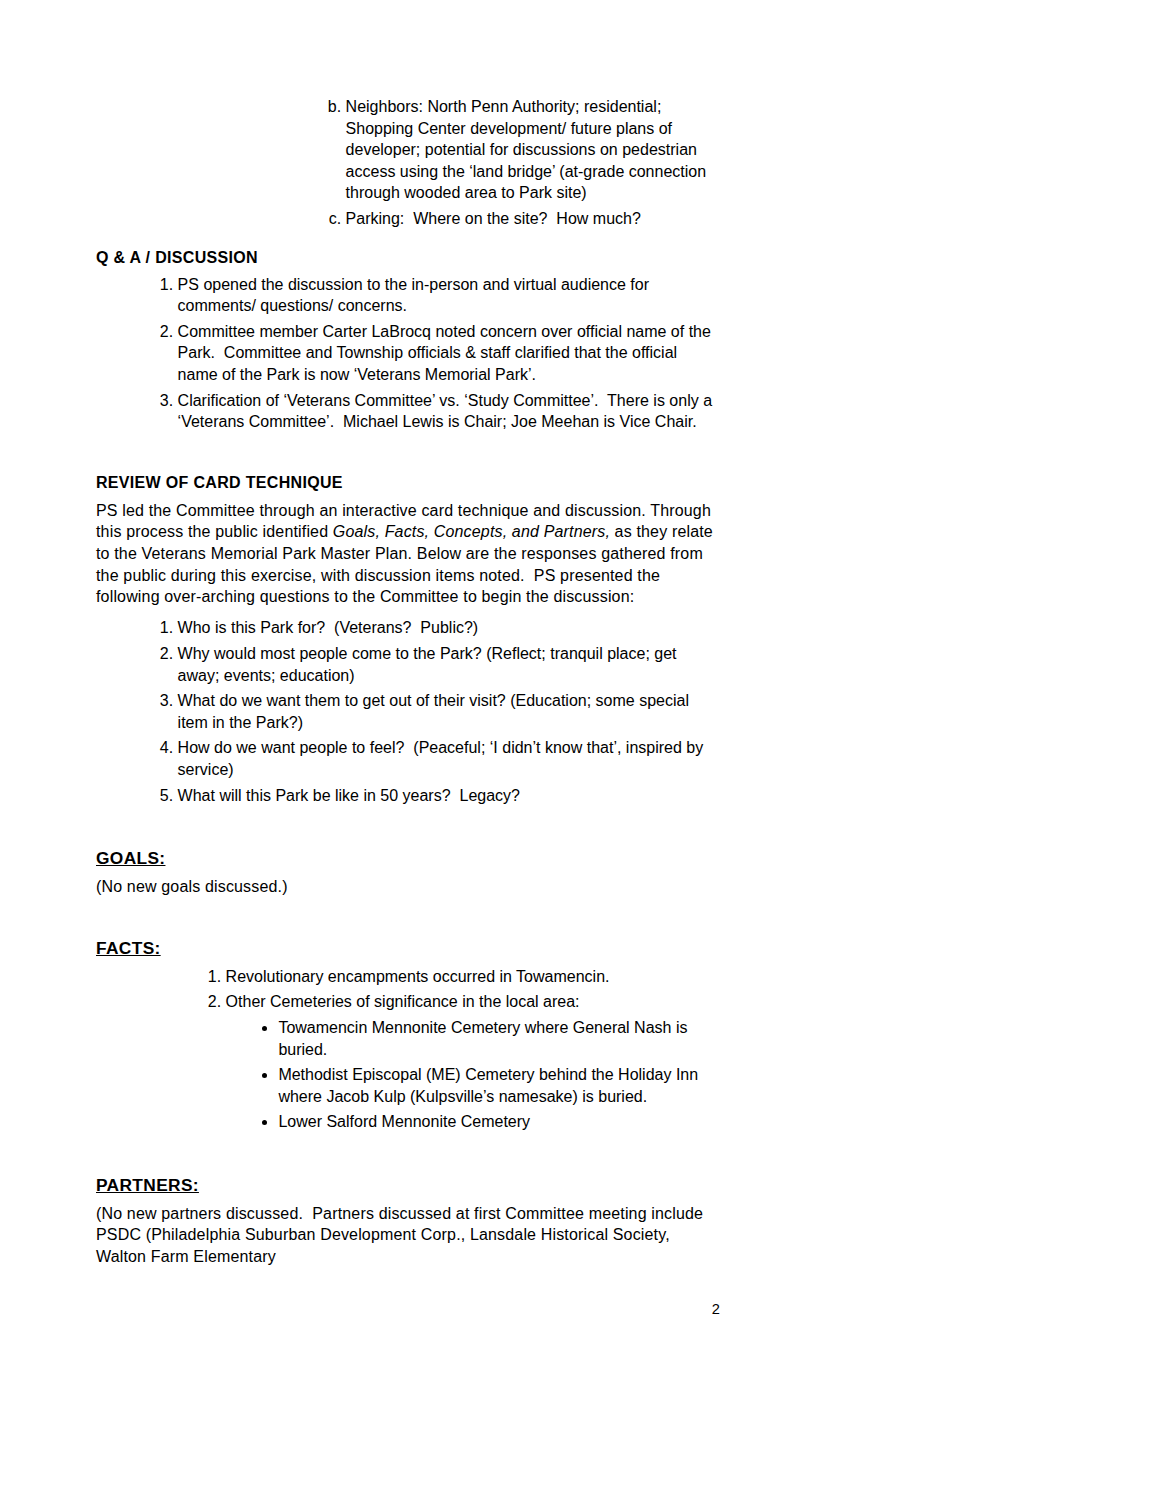Neighbors: North Penn Authority; residential; Shopping Center development/ future plans of developer; potential for discussions on pedestrian access using the ‘land bridge’ (at-grade connection through wooded area to Park site)
Parking: Where on the site? How much?
Q & A / DISCUSSION
PS opened the discussion to the in-person and virtual audience for comments/ questions/ concerns.
Committee member Carter LaBrocq noted concern over official name of the Park. Committee and Township officials & staff clarified that the official name of the Park is now ‘Veterans Memorial Park’.
Clarification of ‘Veterans Committee’ vs. ‘Study Committee’. There is only a ‘Veterans Committee’. Michael Lewis is Chair; Joe Meehan is Vice Chair.
REVIEW OF CARD TECHNIQUE
PS led the Committee through an interactive card technique and discussion. Through this process the public identified Goals, Facts, Concepts, and Partners, as they relate to the Veterans Memorial Park Master Plan. Below are the responses gathered from the public during this exercise, with discussion items noted. PS presented the following over-arching questions to the Committee to begin the discussion:
Who is this Park for? (Veterans? Public?)
Why would most people come to the Park? (Reflect; tranquil place; get away; events; education)
What do we want them to get out of their visit? (Education; some special item in the Park?)
How do we want people to feel? (Peaceful; ‘I didn’t know that’, inspired by service)
What will this Park be like in 50 years? Legacy?
GOALS:
(No new goals discussed.)
FACTS:
Revolutionary encampments occurred in Towamencin.
Other Cemeteries of significance in the local area:
Towamencin Mennonite Cemetery where General Nash is buried.
Methodist Episcopal (ME) Cemetery behind the Holiday Inn where Jacob Kulp (Kulpsville’s namesake) is buried.
Lower Salford Mennonite Cemetery
PARTNERS:
(No new partners discussed. Partners discussed at first Committee meeting include PSDC (Philadelphia Suburban Development Corp., Lansdale Historical Society, Walton Farm Elementary
2